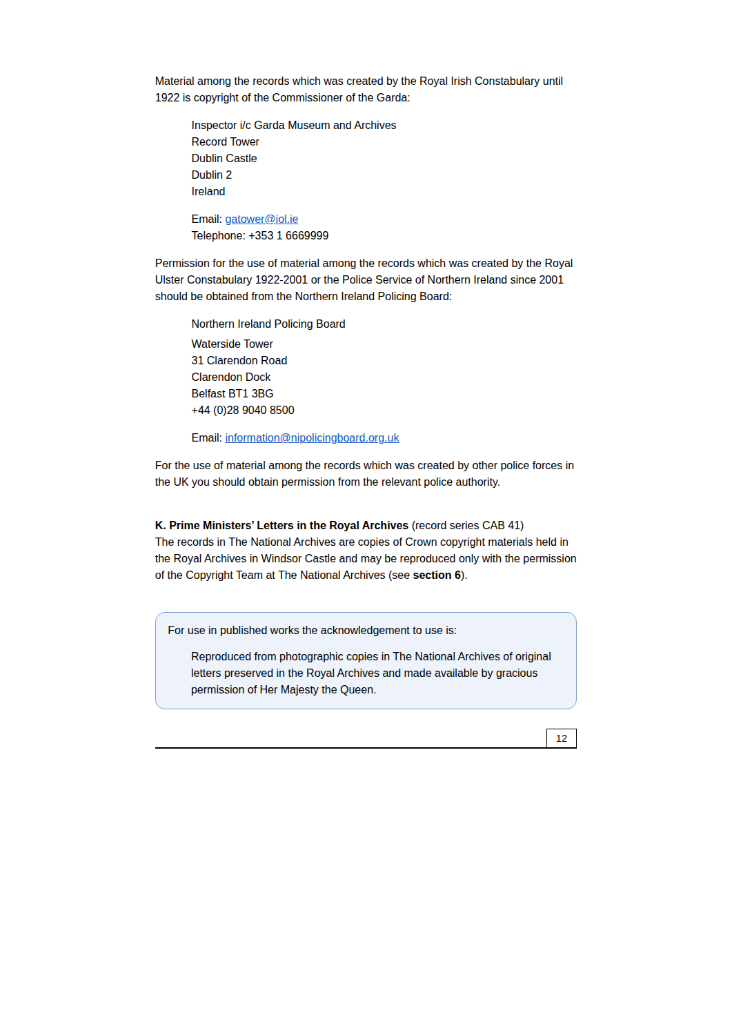Material among the records which was created by the Royal Irish Constabulary until 1922 is copyright of the Commissioner of the Garda:
Inspector i/c Garda Museum and Archives
Record Tower
Dublin Castle
Dublin 2
Ireland
Email: gatower@iol.ie
Telephone: +353 1 6669999
Permission for the use of material among the records which was created by the Royal Ulster Constabulary 1922-2001 or the Police Service of Northern Ireland since 2001 should be obtained from the Northern Ireland Policing Board:
Northern Ireland Policing Board
Waterside Tower
31 Clarendon Road
Clarendon Dock
Belfast BT1 3BG
+44 (0)28 9040 8500
Email: information@nipolicingboard.org.uk
For the use of material among the records which was created by other police forces in the UK you should obtain permission from the relevant police authority.
K. Prime Ministers’ Letters in the Royal Archives (record series CAB 41)
The records in The National Archives are copies of Crown copyright materials held in the Royal Archives in Windsor Castle and may be reproduced only with the permission of the Copyright Team at The National Archives (see section 6).
For use in published works the acknowledgement to use is:
Reproduced from photographic copies in The National Archives of original letters preserved in the Royal Archives and made available by gracious permission of Her Majesty the Queen.
12